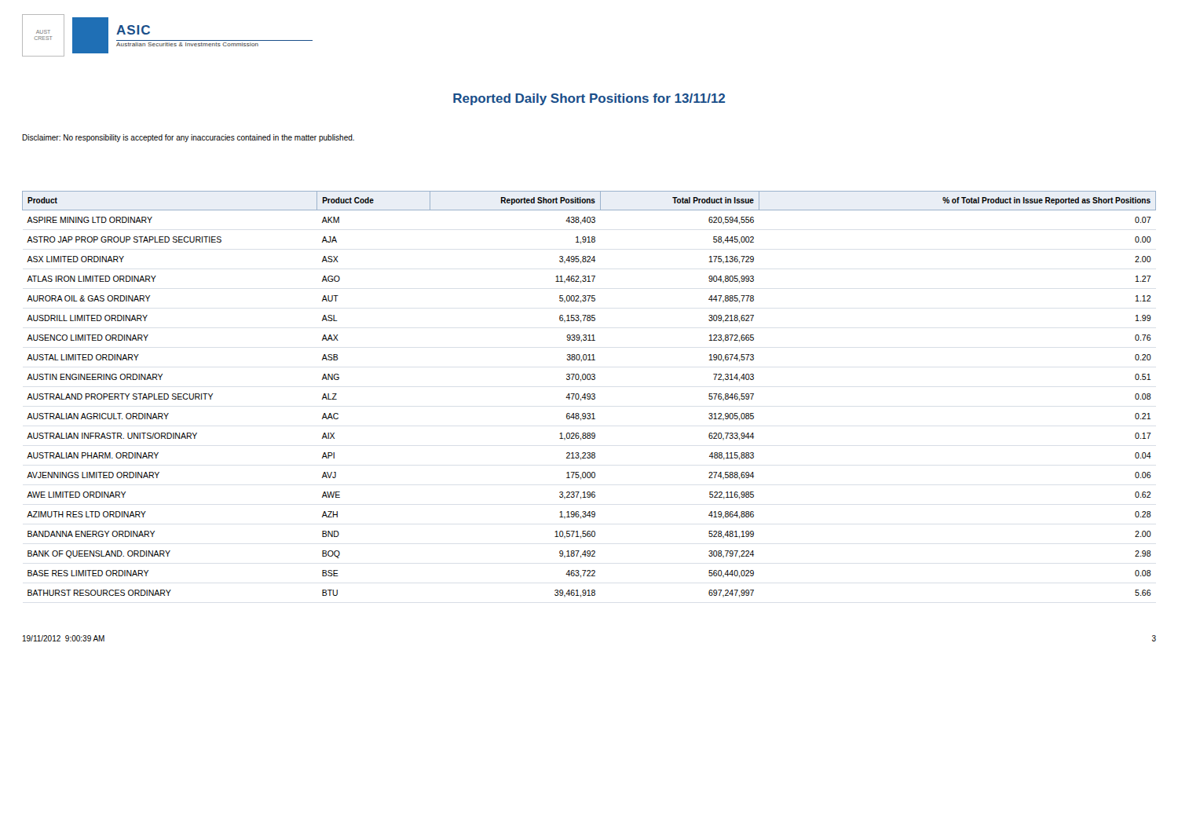AUST
CREST
ASIC
Australian Securities & Investments Commission
Reported Daily Short Positions for 13/11/12
Disclaimer: No responsibility is accepted for any inaccuracies contained in the matter published.
| Product | Product Code | Reported Short Positions | Total Product in Issue | % of Total Product in Issue Reported as Short Positions |
| --- | --- | --- | --- | --- |
| ASPIRE MINING LTD ORDINARY | AKM | 438,403 | 620,594,556 | 0.07 |
| ASTRO JAP PROP GROUP STAPLED SECURITIES | AJA | 1,918 | 58,445,002 | 0.00 |
| ASX LIMITED ORDINARY | ASX | 3,495,824 | 175,136,729 | 2.00 |
| ATLAS IRON LIMITED ORDINARY | AGO | 11,462,317 | 904,805,993 | 1.27 |
| AURORA OIL & GAS ORDINARY | AUT | 5,002,375 | 447,885,778 | 1.12 |
| AUSDRILL LIMITED ORDINARY | ASL | 6,153,785 | 309,218,627 | 1.99 |
| AUSENCO LIMITED ORDINARY | AAX | 939,311 | 123,872,665 | 0.76 |
| AUSTAL LIMITED ORDINARY | ASB | 380,011 | 190,674,573 | 0.20 |
| AUSTIN ENGINEERING ORDINARY | ANG | 370,003 | 72,314,403 | 0.51 |
| AUSTRALAND PROPERTY STAPLED SECURITY | ALZ | 470,493 | 576,846,597 | 0.08 |
| AUSTRALIAN AGRICULT. ORDINARY | AAC | 648,931 | 312,905,085 | 0.21 |
| AUSTRALIAN INFRASTR. UNITS/ORDINARY | AIX | 1,026,889 | 620,733,944 | 0.17 |
| AUSTRALIAN PHARM. ORDINARY | API | 213,238 | 488,115,883 | 0.04 |
| AVJENNINGS LIMITED ORDINARY | AVJ | 175,000 | 274,588,694 | 0.06 |
| AWE LIMITED ORDINARY | AWE | 3,237,196 | 522,116,985 | 0.62 |
| AZIMUTH RES LTD ORDINARY | AZH | 1,196,349 | 419,864,886 | 0.28 |
| BANDANNA ENERGY ORDINARY | BND | 10,571,560 | 528,481,199 | 2.00 |
| BANK OF QUEENSLAND. ORDINARY | BOQ | 9,187,492 | 308,797,224 | 2.98 |
| BASE RES LIMITED ORDINARY | BSE | 463,722 | 560,440,029 | 0.08 |
| BATHURST RESOURCES ORDINARY | BTU | 39,461,918 | 697,247,997 | 5.66 |
19/11/2012 9:00:39 AM
3